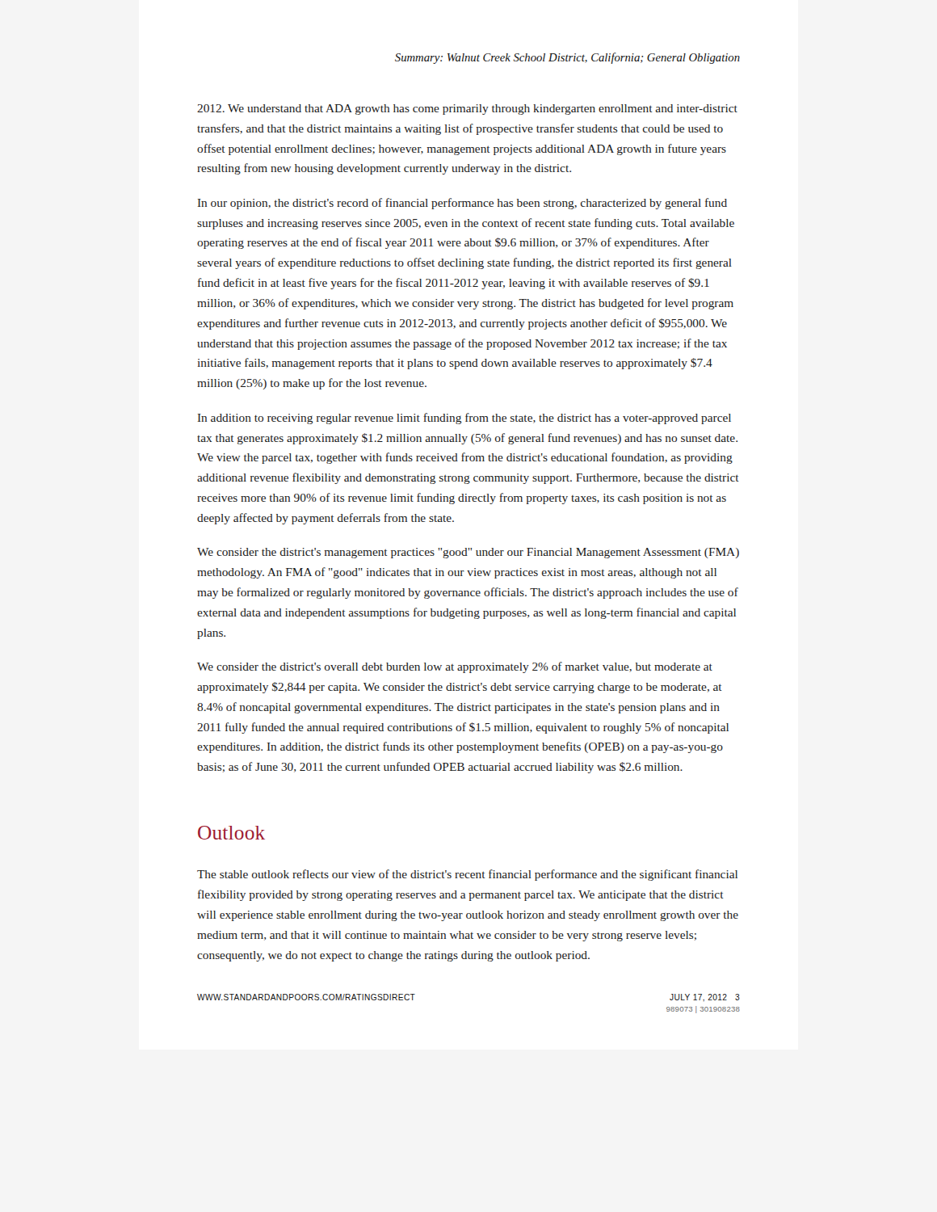Summary: Walnut Creek School District, California; General Obligation
2012. We understand that ADA growth has come primarily through kindergarten enrollment and inter-district transfers, and that the district maintains a waiting list of prospective transfer students that could be used to offset potential enrollment declines; however, management projects additional ADA growth in future years resulting from new housing development currently underway in the district.
In our opinion, the district's record of financial performance has been strong, characterized by general fund surpluses and increasing reserves since 2005, even in the context of recent state funding cuts. Total available operating reserves at the end of fiscal year 2011 were about $9.6 million, or 37% of expenditures. After several years of expenditure reductions to offset declining state funding, the district reported its first general fund deficit in at least five years for the fiscal 2011-2012 year, leaving it with available reserves of $9.1 million, or 36% of expenditures, which we consider very strong. The district has budgeted for level program expenditures and further revenue cuts in 2012-2013, and currently projects another deficit of $955,000. We understand that this projection assumes the passage of the proposed November 2012 tax increase; if the tax initiative fails, management reports that it plans to spend down available reserves to approximately $7.4 million (25%) to make up for the lost revenue.
In addition to receiving regular revenue limit funding from the state, the district has a voter-approved parcel tax that generates approximately $1.2 million annually (5% of general fund revenues) and has no sunset date. We view the parcel tax, together with funds received from the district's educational foundation, as providing additional revenue flexibility and demonstrating strong community support. Furthermore, because the district receives more than 90% of its revenue limit funding directly from property taxes, its cash position is not as deeply affected by payment deferrals from the state.
We consider the district's management practices "good" under our Financial Management Assessment (FMA) methodology. An FMA of "good" indicates that in our view practices exist in most areas, although not all may be formalized or regularly monitored by governance officials. The district's approach includes the use of external data and independent assumptions for budgeting purposes, as well as long-term financial and capital plans.
We consider the district's overall debt burden low at approximately 2% of market value, but moderate at approximately $2,844 per capita. We consider the district's debt service carrying charge to be moderate, at 8.4% of noncapital governmental expenditures. The district participates in the state's pension plans and in 2011 fully funded the annual required contributions of $1.5 million, equivalent to roughly 5% of noncapital expenditures. In addition, the district funds its other postemployment benefits (OPEB) on a pay-as-you-go basis; as of June 30, 2011 the current unfunded OPEB actuarial accrued liability was $2.6 million.
Outlook
The stable outlook reflects our view of the district's recent financial performance and the significant financial flexibility provided by strong operating reserves and a permanent parcel tax. We anticipate that the district will experience stable enrollment during the two-year outlook horizon and steady enrollment growth over the medium term, and that it will continue to maintain what we consider to be very strong reserve levels; consequently, we do not expect to change the ratings during the outlook period.
WWW.STANDARDANDPOORS.COM/RATINGSDIRECT JULY 17, 2012 3 989073 | 301908238